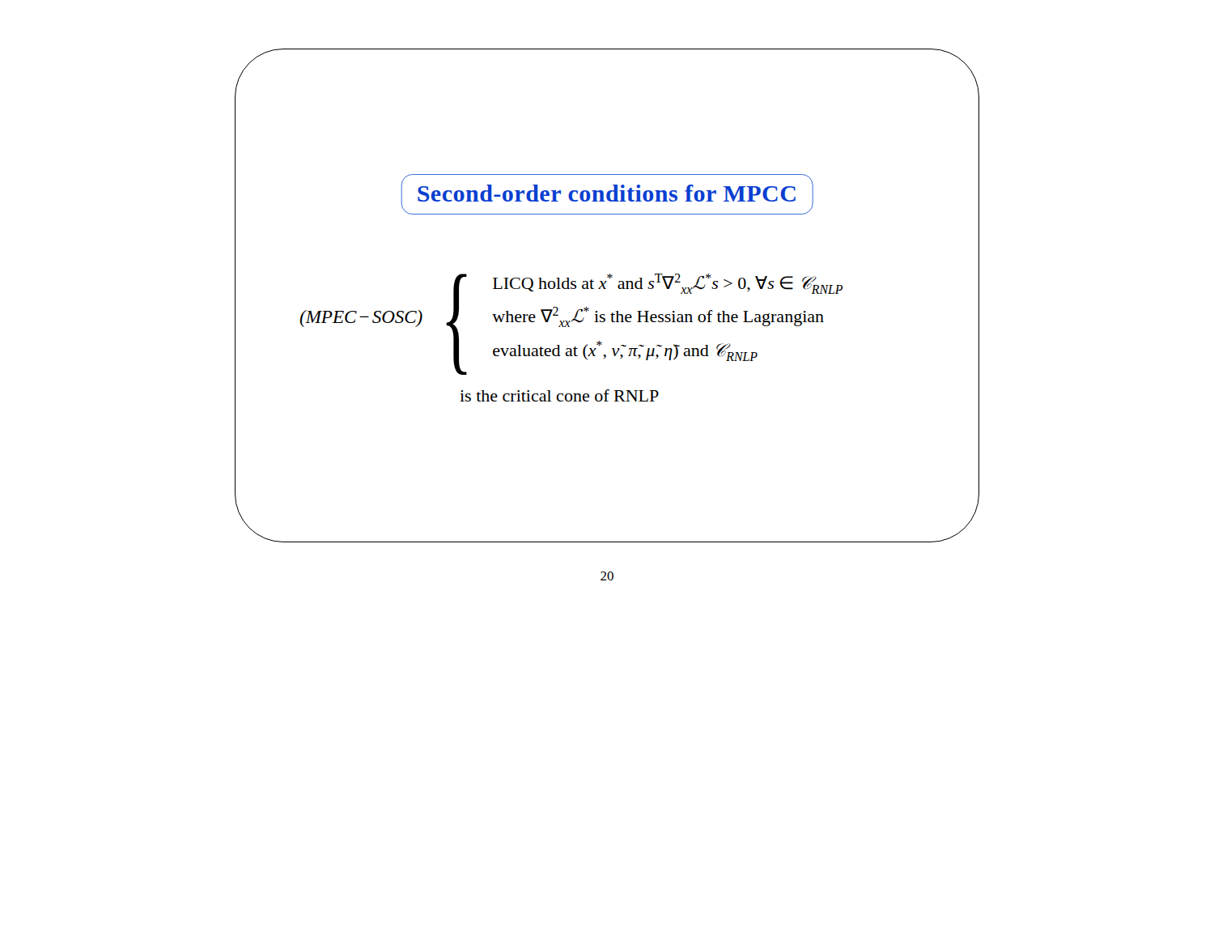Second-order conditions for MPCC
(MPEC − SOSC)
{
LICQ holds at x* and sT∇2xxℒ*s > 0, ∀s ∈ 𝒞RNLP
where ∇2xxℒ* is the Hessian of the Lagrangian
evaluated at (x*, ν̃, π̃, μ̃, η̃) and 𝒞RNLP
is the critical cone of RNLP
20